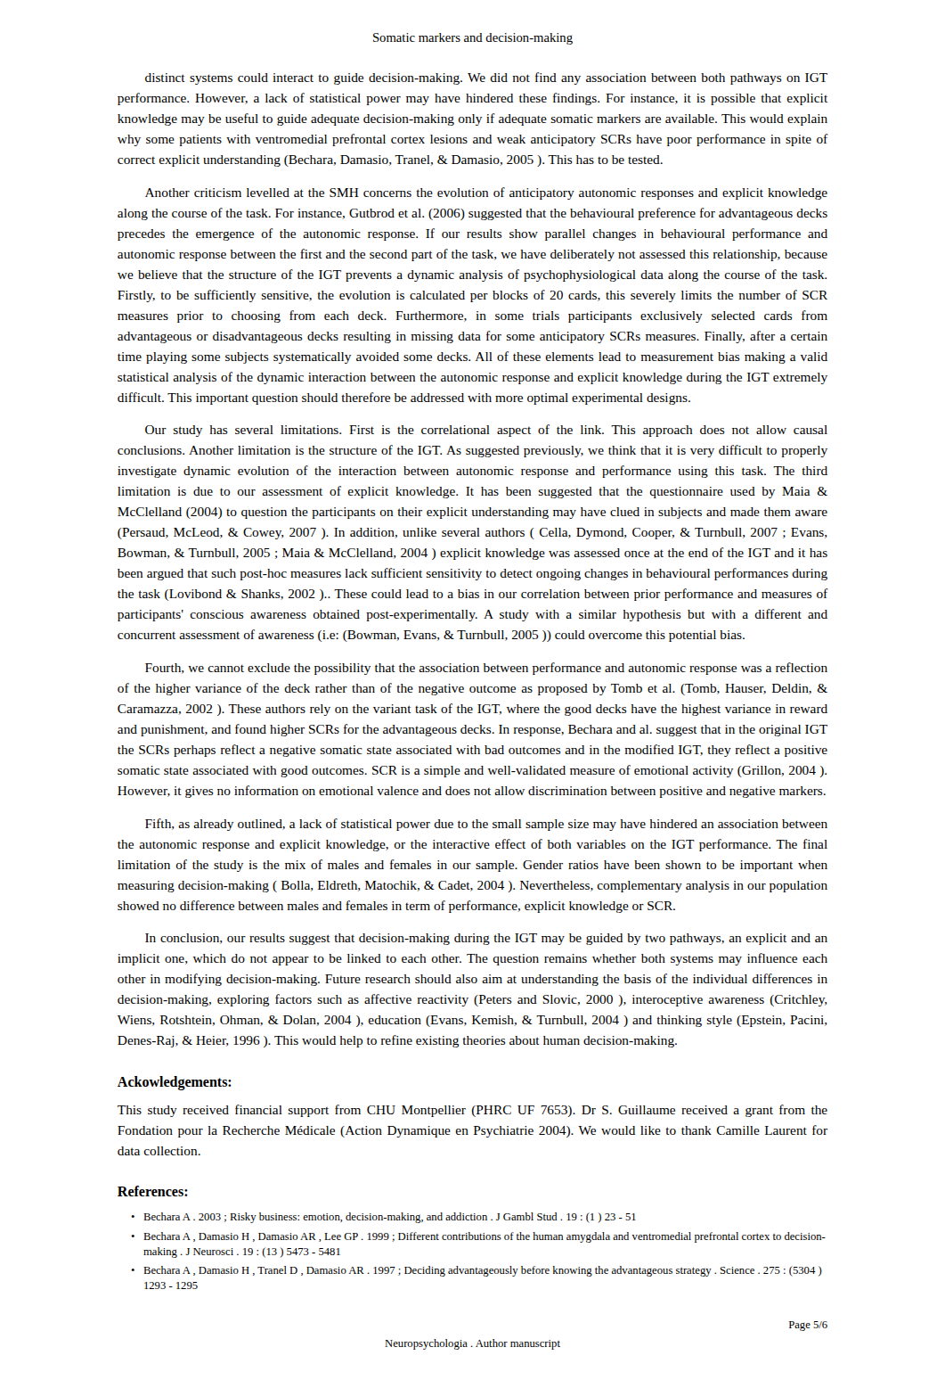Somatic markers and decision-making
distinct systems could interact to guide decision-making. We did not find any association between both pathways on IGT performance. However, a lack of statistical power may have hindered these findings. For instance, it is possible that explicit knowledge may be useful to guide adequate decision-making only if adequate somatic markers are available. This would explain why some patients with ventromedial prefrontal cortex lesions and weak anticipatory SCRs have poor performance in spite of correct explicit understanding (Bechara, Damasio, Tranel, & Damasio, 2005 ). This has to be tested.
Another criticism levelled at the SMH concerns the evolution of anticipatory autonomic responses and explicit knowledge along the course of the task. For instance, Gutbrod et al. (2006) suggested that the behavioural preference for advantageous decks precedes the emergence of the autonomic response. If our results show parallel changes in behavioural performance and autonomic response between the first and the second part of the task, we have deliberately not assessed this relationship, because we believe that the structure of the IGT prevents a dynamic analysis of psychophysiological data along the course of the task. Firstly, to be sufficiently sensitive, the evolution is calculated per blocks of 20 cards, this severely limits the number of SCR measures prior to choosing from each deck. Furthermore, in some trials participants exclusively selected cards from advantageous or disadvantageous decks resulting in missing data for some anticipatory SCRs measures. Finally, after a certain time playing some subjects systematically avoided some decks. All of these elements lead to measurement bias making a valid statistical analysis of the dynamic interaction between the autonomic response and explicit knowledge during the IGT extremely difficult. This important question should therefore be addressed with more optimal experimental designs.
Our study has several limitations. First is the correlational aspect of the link. This approach does not allow causal conclusions. Another limitation is the structure of the IGT. As suggested previously, we think that it is very difficult to properly investigate dynamic evolution of the interaction between autonomic response and performance using this task. The third limitation is due to our assessment of explicit knowledge. It has been suggested that the questionnaire used by Maia & McClelland (2004) to question the participants on their explicit understanding may have clued in subjects and made them aware (Persaud, McLeod, & Cowey, 2007 ). In addition, unlike several authors ( Cella, Dymond, Cooper, & Turnbull, 2007 ; Evans, Bowman, & Turnbull, 2005 ; Maia & McClelland, 2004 ) explicit knowledge was assessed once at the end of the IGT and it has been argued that such post-hoc measures lack sufficient sensitivity to detect ongoing changes in behavioural performances during the task (Lovibond & Shanks, 2002 ).. These could lead to a bias in our correlation between prior performance and measures of participants' conscious awareness obtained post-experimentally. A study with a similar hypothesis but with a different and concurrent assessment of awareness (i.e: (Bowman, Evans, & Turnbull, 2005 )) could overcome this potential bias.
Fourth, we cannot exclude the possibility that the association between performance and autonomic response was a reflection of the higher variance of the deck rather than of the negative outcome as proposed by Tomb et al. (Tomb, Hauser, Deldin, & Caramazza, 2002 ). These authors rely on the variant task of the IGT, where the good decks have the highest variance in reward and punishment, and found higher SCRs for the advantageous decks. In response, Bechara and al. suggest that in the original IGT the SCRs perhaps reflect a negative somatic state associated with bad outcomes and in the modified IGT, they reflect a positive somatic state associated with good outcomes. SCR is a simple and well-validated measure of emotional activity (Grillon, 2004 ). However, it gives no information on emotional valence and does not allow discrimination between positive and negative markers.
Fifth, as already outlined, a lack of statistical power due to the small sample size may have hindered an association between the autonomic response and explicit knowledge, or the interactive effect of both variables on the IGT performance. The final limitation of the study is the mix of males and females in our sample. Gender ratios have been shown to be important when measuring decision-making ( Bolla, Eldreth, Matochik, & Cadet, 2004 ). Nevertheless, complementary analysis in our population showed no difference between males and females in term of performance, explicit knowledge or SCR.
In conclusion, our results suggest that decision-making during the IGT may be guided by two pathways, an explicit and an implicit one, which do not appear to be linked to each other. The question remains whether both systems may influence each other in modifying decision-making. Future research should also aim at understanding the basis of the individual differences in decision-making, exploring factors such as affective reactivity (Peters and Slovic, 2000 ), interoceptive awareness (Critchley, Wiens, Rotshtein, Ohman, & Dolan, 2004 ), education (Evans, Kemish, & Turnbull, 2004 ) and thinking style (Epstein, Pacini, Denes-Raj, & Heier, 1996 ). This would help to refine existing theories about human decision-making.
Ackowledgements:
This study received financial support from CHU Montpellier (PHRC UF 7653). Dr S. Guillaume received a grant from the Fondation pour la Recherche Médicale (Action Dynamique en Psychiatrie 2004). We would like to thank Camille Laurent for data collection.
References:
Bechara A . 2003 ; Risky business: emotion, decision-making, and addiction . J Gambl Stud . 19 : (1 ) 23 - 51
Bechara A , Damasio H , Damasio AR , Lee GP . 1999 ; Different contributions of the human amygdala and ventromedial prefrontal cortex to decision-making . J Neurosci . 19 : (13 ) 5473 - 5481
Bechara A , Damasio H , Tranel D , Damasio AR . 1997 ; Deciding advantageously before knowing the advantageous strategy . Science . 275 : (5304 ) 1293 - 1295
Page 5/6 Neuropsychologia . Author manuscript